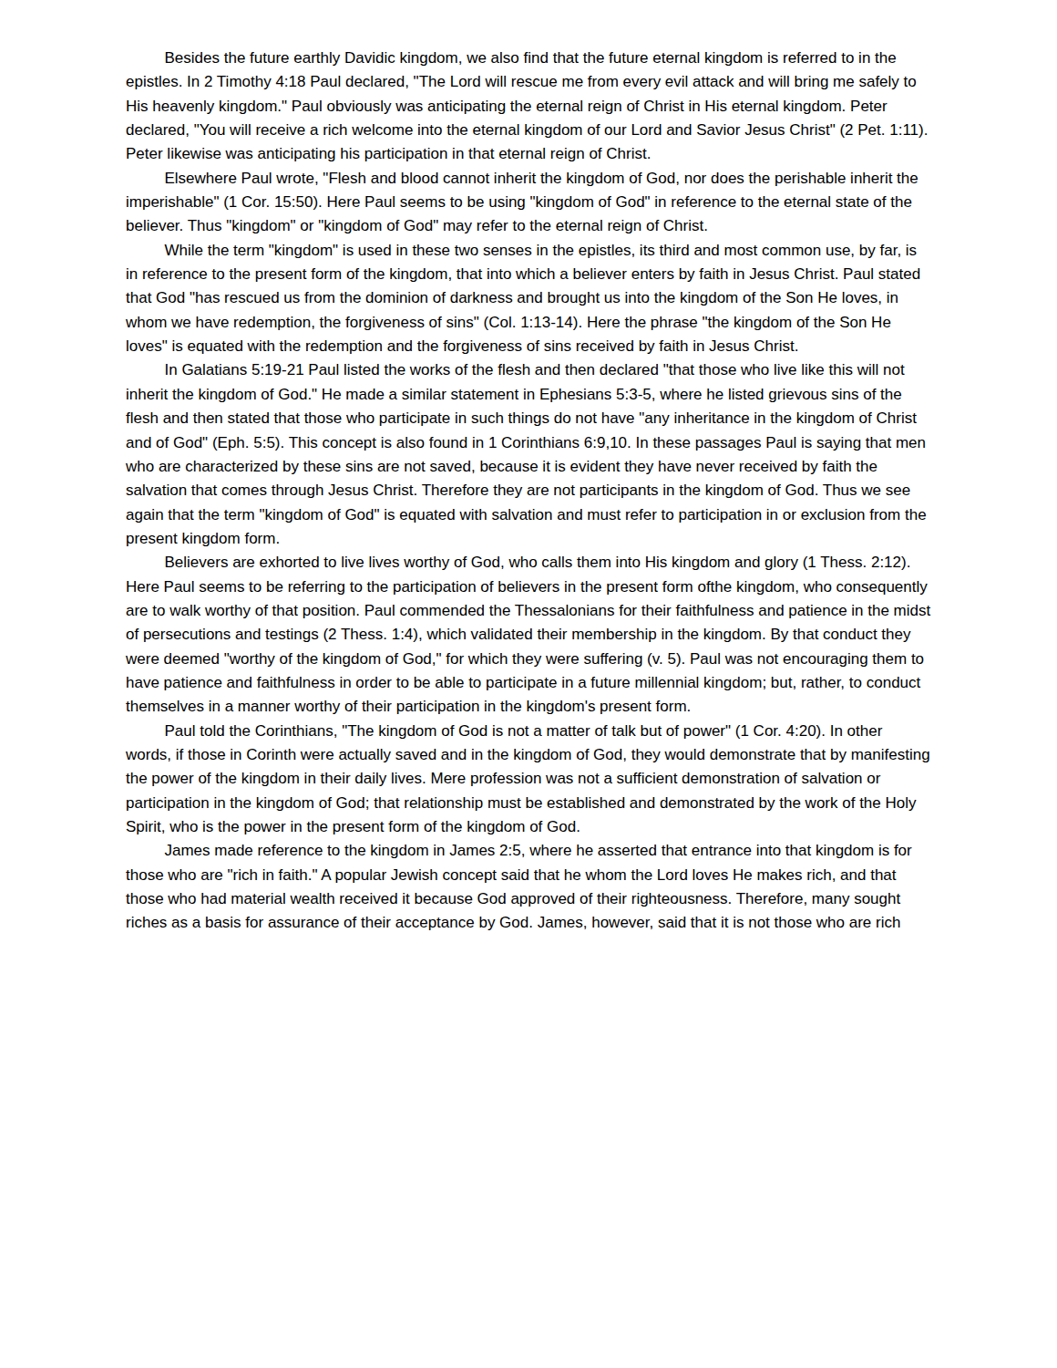Besides the future earthly Davidic kingdom, we also find that the future eternal kingdom is referred to in the epistles. In 2 Timothy 4:18 Paul declared, "The Lord will rescue me from every evil attack and will bring me safely to His heavenly kingdom." Paul obviously was anticipating the eternal reign of Christ in His eternal kingdom. Peter declared, "You will receive a rich welcome into the eternal kingdom of our Lord and Savior Jesus Christ" (2 Pet. 1:11). Peter likewise was anticipating his participation in that eternal reign of Christ.
Elsewhere Paul wrote, "Flesh and blood cannot inherit the kingdom of God, nor does the perishable inherit the imperishable" (1 Cor. 15:50). Here Paul seems to be using "kingdom of God" in reference to the eternal state of the believer. Thus "kingdom" or "kingdom of God" may refer to the eternal reign of Christ.
While the term "kingdom" is used in these two senses in the epistles, its third and most common use, by far, is in reference to the present form of the kingdom, that into which a believer enters by faith in Jesus Christ. Paul stated that God "has rescued us from the dominion of darkness and brought us into the kingdom of the Son He loves, in whom we have redemption, the forgiveness of sins" (Col. 1:13-14). Here the phrase "the kingdom of the Son He loves" is equated with the redemption and the forgiveness of sins received by faith in Jesus Christ.
In Galatians 5:19-21 Paul listed the works of the flesh and then declared "that those who live like this will not inherit the kingdom of God." He made a similar statement in Ephesians 5:3-5, where he listed grievous sins of the flesh and then stated that those who participate in such things do not have "any inheritance in the kingdom of Christ and of God" (Eph. 5:5). This concept is also found in 1 Corinthians 6:9,10. In these passages Paul is saying that men who are characterized by these sins are not saved, because it is evident they have never received by faith the salvation that comes through Jesus Christ. Therefore they are not participants in the kingdom of God. Thus we see again that the term "kingdom of God" is equated with salvation and must refer to participation in or exclusion from the present kingdom form.
Believers are exhorted to live lives worthy of God, who calls them into His kingdom and glory (1 Thess. 2:12). Here Paul seems to be referring to the participation of believers in the present form ofthe kingdom, who consequently are to walk worthy of that position. Paul commended the Thessalonians for their faithfulness and patience in the midst of persecutions and testings (2 Thess. 1:4), which validated their membership in the kingdom. By that conduct they were deemed "worthy of the kingdom of God," for which they were suffering (v. 5). Paul was not encouraging them to have patience and faithfulness in order to be able to participate in a future millennial kingdom; but, rather, to conduct themselves in a manner worthy of their participation in the kingdom's present form.
Paul told the Corinthians, "The kingdom of God is not a matter of talk but of power" (1 Cor. 4:20). In other words, if those in Corinth were actually saved and in the kingdom of God, they would demonstrate that by manifesting the power of the kingdom in their daily lives. Mere profession was not a sufficient demonstration of salvation or participation in the kingdom of God; that relationship must be established and demonstrated by the work of the Holy Spirit, who is the power in the present form of the kingdom of God.
James made reference to the kingdom in James 2:5, where he asserted that entrance into that kingdom is for those who are "rich in faith." A popular Jewish concept said that he whom the Lord loves He makes rich, and that those who had material wealth received it because God approved of their righteousness. Therefore, many sought riches as a basis for assurance of their acceptance by God. James, however, said that it is not those who are rich